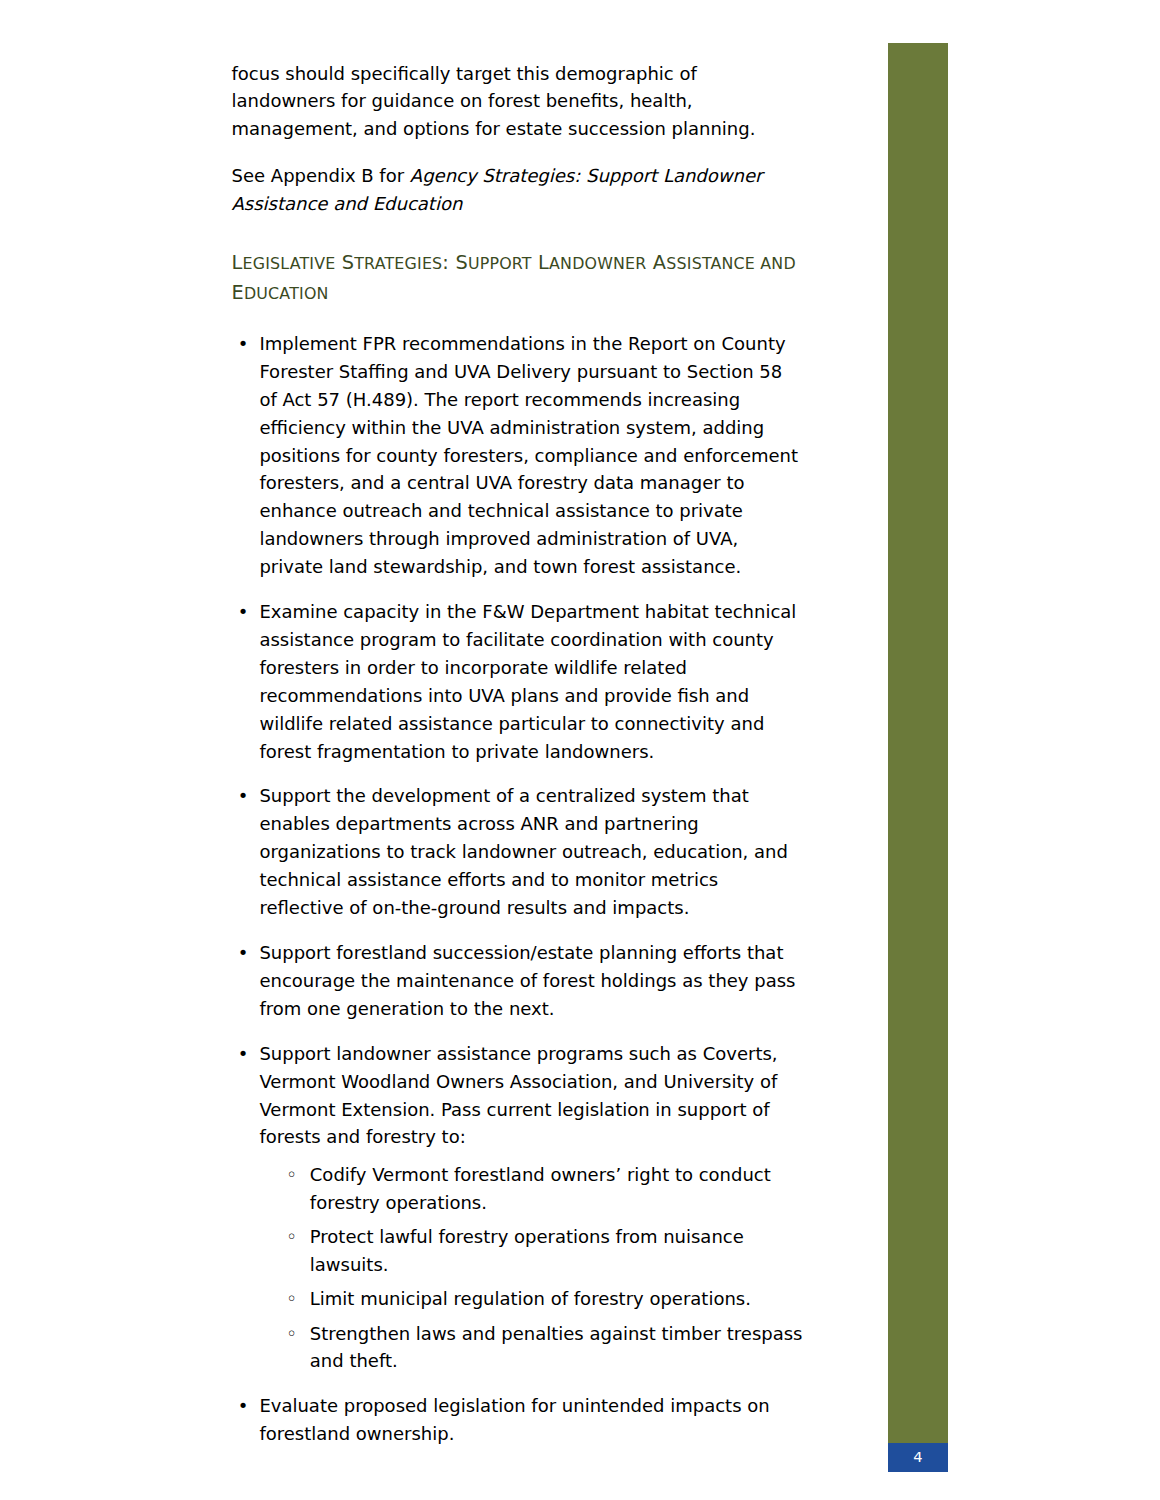4
focus should specifically target this demographic of landowners for guidance on forest benefits, health, management, and options for estate succession planning.
See Appendix B for Agency Strategies: Support Landowner Assistance and Education
LEGISLATIVE STRATEGIES: SUPPORT LANDOWNER ASSISTANCE AND EDUCATION
Implement FPR recommendations in the Report on County Forester Staffing and UVA Delivery pursuant to Section 58 of Act 57 (H.489). The report recommends increasing efficiency within the UVA administration system, adding positions for county foresters, compliance and enforcement foresters, and a central UVA forestry data manager to enhance outreach and technical assistance to private landowners through improved administration of UVA, private land stewardship, and town forest assistance.
Examine capacity in the F&W Department habitat technical assistance program to facilitate coordination with county foresters in order to incorporate wildlife related recommendations into UVA plans and provide fish and wildlife related assistance particular to connectivity and forest fragmentation to private landowners.
Support the development of a centralized system that enables departments across ANR and partnering organizations to track landowner outreach, education, and technical assistance efforts and to monitor metrics reflective of on-the-ground results and impacts.
Support forestland succession/estate planning efforts that encourage the maintenance of forest holdings as they pass from one generation to the next.
Support landowner assistance programs such as Coverts, Vermont Woodland Owners Association, and University of Vermont Extension. Pass current legislation in support of forests and forestry to:
Codify Vermont forestland owners’ right to conduct forestry operations.
Protect lawful forestry operations from nuisance lawsuits.
Limit municipal regulation of forestry operations.
Strengthen laws and penalties against timber trespass and theft.
Evaluate proposed legislation for unintended impacts on forestland ownership.